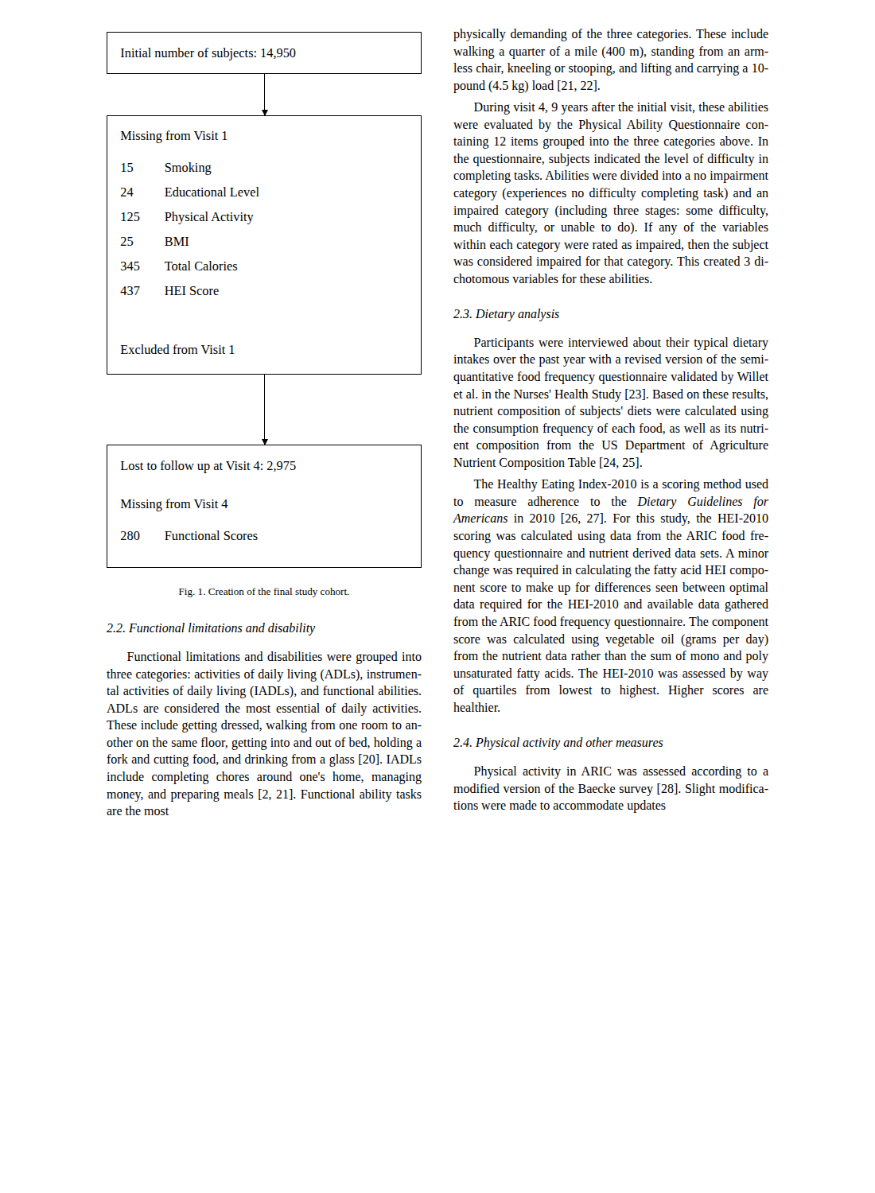Initial number of subjects: 14,950
Missing from Visit 1
15 Smoking
24 Educational Level
125 Physical Activity
25 BMI
345 Total Calories
437 HEI Score
Excluded from Visit 1
Lost to follow up at Visit 4: 2,975
Missing from Visit 4
280 Functional Scores
Fig. 1. Creation of the final study cohort.
2.2. Functional limitations and disability
Functional limitations and disabilities were grouped into three categories: activities of daily living (ADLs), instrumental activities of daily living (IADLs), and functional abilities. ADLs are considered the most essential of daily activities. These include getting dressed, walking from one room to another on the same floor, getting into and out of bed, holding a fork and cutting food, and drinking from a glass [20]. IADLs include completing chores around one's home, managing money, and preparing meals [2, 21]. Functional ability tasks are the most
physically demanding of the three categories. These include walking a quarter of a mile (400 m), standing from an armless chair, kneeling or stooping, and lifting and carrying a 10-pound (4.5 kg) load [21, 22].
During visit 4, 9 years after the initial visit, these abilities were evaluated by the Physical Ability Questionnaire containing 12 items grouped into the three categories above. In the questionnaire, subjects indicated the level of difficulty in completing tasks. Abilities were divided into a no impairment category (experiences no difficulty completing task) and an impaired category (including three stages: some difficulty, much difficulty, or unable to do). If any of the variables within each category were rated as impaired, then the subject was considered impaired for that category. This created 3 dichotomous variables for these abilities.
2.3. Dietary analysis
Participants were interviewed about their typical dietary intakes over the past year with a revised version of the semi-quantitative food frequency questionnaire validated by Willet et al. in the Nurses' Health Study [23]. Based on these results, nutrient composition of subjects' diets were calculated using the consumption frequency of each food, as well as its nutrient composition from the US Department of Agriculture Nutrient Composition Table [24, 25].
The Healthy Eating Index-2010 is a scoring method used to measure adherence to the Dietary Guidelines for Americans in 2010 [26, 27]. For this study, the HEI-2010 scoring was calculated using data from the ARIC food frequency questionnaire and nutrient derived data sets. A minor change was required in calculating the fatty acid HEI component score to make up for differences seen between optimal data required for the HEI-2010 and available data gathered from the ARIC food frequency questionnaire. The component score was calculated using vegetable oil (grams per day) from the nutrient data rather than the sum of mono and poly unsaturated fatty acids. The HEI-2010 was assessed by way of quartiles from lowest to highest. Higher scores are healthier.
2.4. Physical activity and other measures
Physical activity in ARIC was assessed according to a modified version of the Baecke survey [28]. Slight modifications were made to accommodate updates